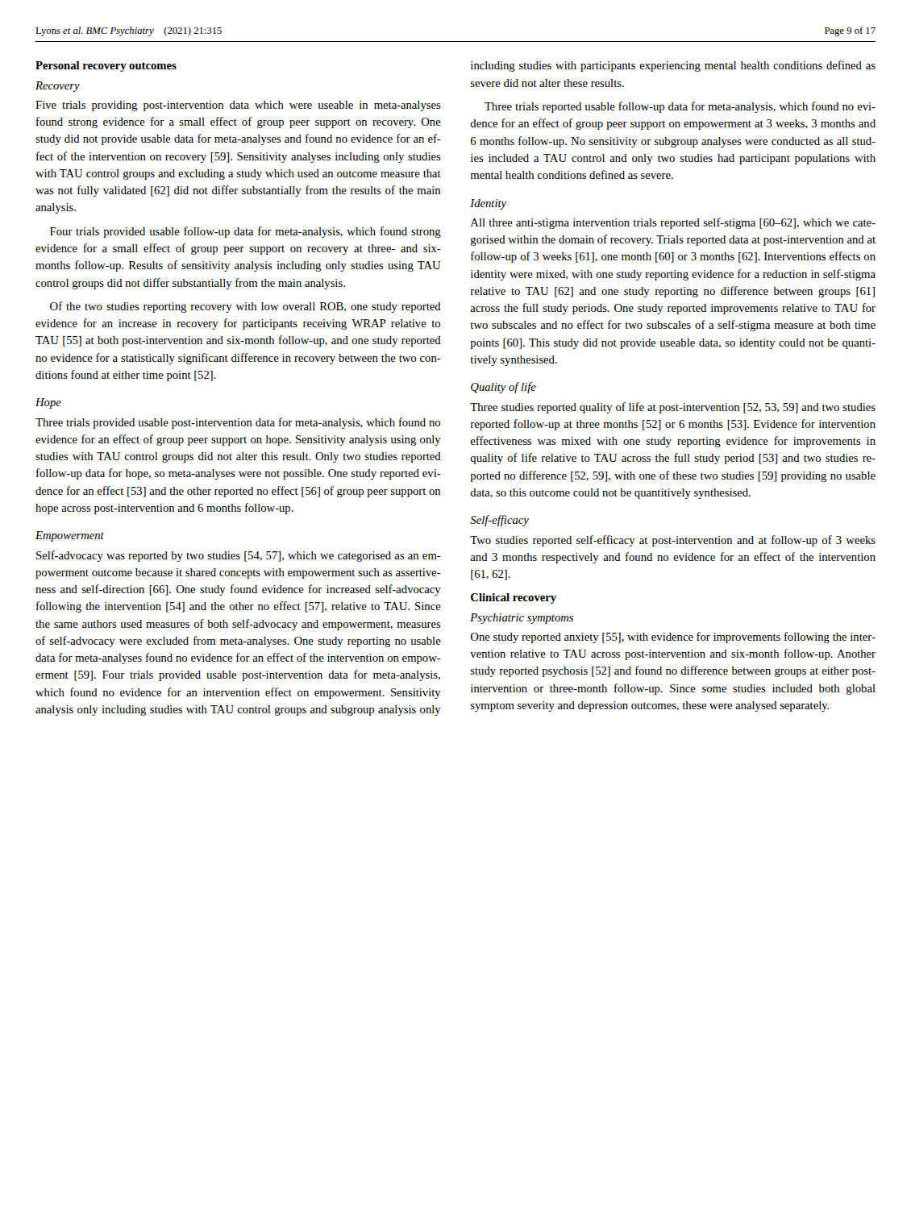Lyons et al. BMC Psychiatry (2021) 21:315
Page 9 of 17
Personal recovery outcomes
Recovery
Five trials providing post-intervention data which were useable in meta-analyses found strong evidence for a small effect of group peer support on recovery. One study did not provide usable data for meta-analyses and found no evidence for an effect of the intervention on recovery [59]. Sensitivity analyses including only studies with TAU control groups and excluding a study which used an outcome measure that was not fully validated [62] did not differ substantially from the results of the main analysis.
Four trials provided usable follow-up data for meta-analysis, which found strong evidence for a small effect of group peer support on recovery at three- and six-months follow-up. Results of sensitivity analysis including only studies using TAU control groups did not differ substantially from the main analysis.
Of the two studies reporting recovery with low overall ROB, one study reported evidence for an increase in recovery for participants receiving WRAP relative to TAU [55] at both post-intervention and six-month follow-up, and one study reported no evidence for a statistically significant difference in recovery between the two conditions found at either time point [52].
Hope
Three trials provided usable post-intervention data for meta-analysis, which found no evidence for an effect of group peer support on hope. Sensitivity analysis using only studies with TAU control groups did not alter this result. Only two studies reported follow-up data for hope, so meta-analyses were not possible. One study reported evidence for an effect [53] and the other reported no effect [56] of group peer support on hope across post-intervention and 6 months follow-up.
Empowerment
Self-advocacy was reported by two studies [54, 57], which we categorised as an empowerment outcome because it shared concepts with empowerment such as assertiveness and self-direction [66]. One study found evidence for increased self-advocacy following the intervention [54] and the other no effect [57], relative to TAU. Since the same authors used measures of both self-advocacy and empowerment, measures of self-advocacy were excluded from meta-analyses. One study reporting no usable data for meta-analyses found no evidence for an effect of the intervention on empowerment [59]. Four trials provided usable post-intervention data for meta-analysis, which found no evidence for an intervention effect on empowerment. Sensitivity analysis only including studies with TAU control groups and subgroup analysis only including studies with participants experiencing mental health conditions defined as severe did not alter these results.
Three trials reported usable follow-up data for meta-analysis, which found no evidence for an effect of group peer support on empowerment at 3 weeks, 3 months and 6 months follow-up. No sensitivity or subgroup analyses were conducted as all studies included a TAU control and only two studies had participant populations with mental health conditions defined as severe.
Identity
All three anti-stigma intervention trials reported self-stigma [60–62], which we categorised within the domain of recovery. Trials reported data at post-intervention and at follow-up of 3 weeks [61], one month [60] or 3 months [62]. Interventions effects on identity were mixed, with one study reporting evidence for a reduction in self-stigma relative to TAU [62] and one study reporting no difference between groups [61] across the full study periods. One study reported improvements relative to TAU for two subscales and no effect for two subscales of a self-stigma measure at both time points [60]. This study did not provide useable data, so identity could not be quantitively synthesised.
Quality of life
Three studies reported quality of life at post-intervention [52, 53, 59] and two studies reported follow-up at three months [52] or 6 months [53]. Evidence for intervention effectiveness was mixed with one study reporting evidence for improvements in quality of life relative to TAU across the full study period [53] and two studies reported no difference [52, 59], with one of these two studies [59] providing no usable data, so this outcome could not be quantitively synthesised.
Self-efficacy
Two studies reported self-efficacy at post-intervention and at follow-up of 3 weeks and 3 months respectively and found no evidence for an effect of the intervention [61, 62].
Clinical recovery
Psychiatric symptoms
One study reported anxiety [55], with evidence for improvements following the intervention relative to TAU across post-intervention and six-month follow-up. Another study reported psychosis [52] and found no difference between groups at either post-intervention or three-month follow-up. Since some studies included both global symptom severity and depression outcomes, these were analysed separately.